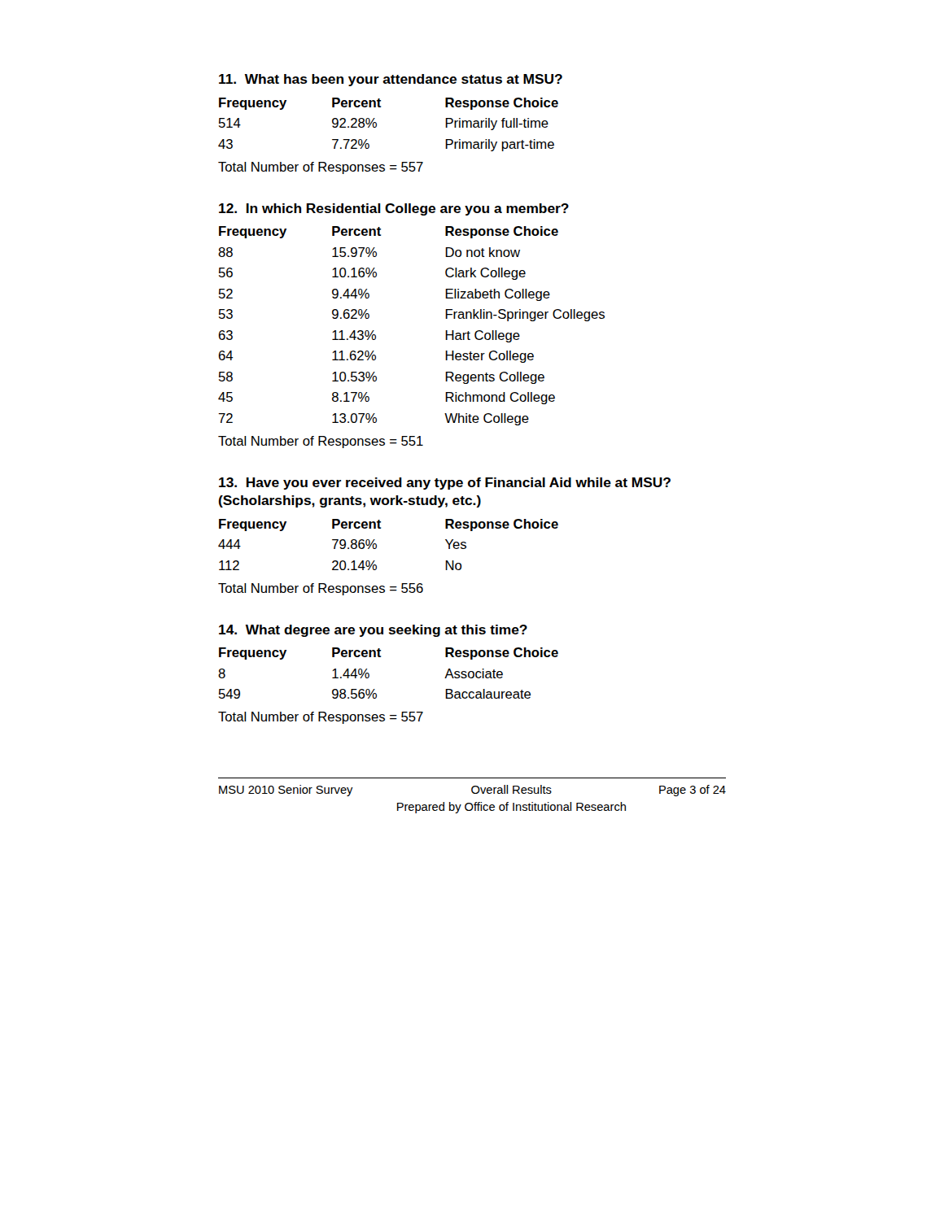11. What has been your attendance status at MSU?
| Frequency | Percent | Response Choice |
| --- | --- | --- |
| 514 | 92.28% | Primarily full-time |
| 43 | 7.72% | Primarily part-time |
Total Number of Responses = 557
12. In which Residential College are you a member?
| Frequency | Percent | Response Choice |
| --- | --- | --- |
| 88 | 15.97% | Do not know |
| 56 | 10.16% | Clark College |
| 52 | 9.44% | Elizabeth College |
| 53 | 9.62% | Franklin-Springer Colleges |
| 63 | 11.43% | Hart College |
| 64 | 11.62% | Hester College |
| 58 | 10.53% | Regents College |
| 45 | 8.17% | Richmond College |
| 72 | 13.07% | White College |
Total Number of Responses = 551
13. Have you ever received any type of Financial Aid while at MSU?
(Scholarships, grants, work-study, etc.)
| Frequency | Percent | Response Choice |
| --- | --- | --- |
| 444 | 79.86% | Yes |
| 112 | 20.14% | No |
Total Number of Responses = 556
14. What degree are you seeking at this time?
| Frequency | Percent | Response Choice |
| --- | --- | --- |
| 8 | 1.44% | Associate |
| 549 | 98.56% | Baccalaureate |
Total Number of Responses = 557
| MSU 2010 Senior Survey | Overall Results | Page 3 of 24 |
| | Prepared by Office of Institutional Research | |